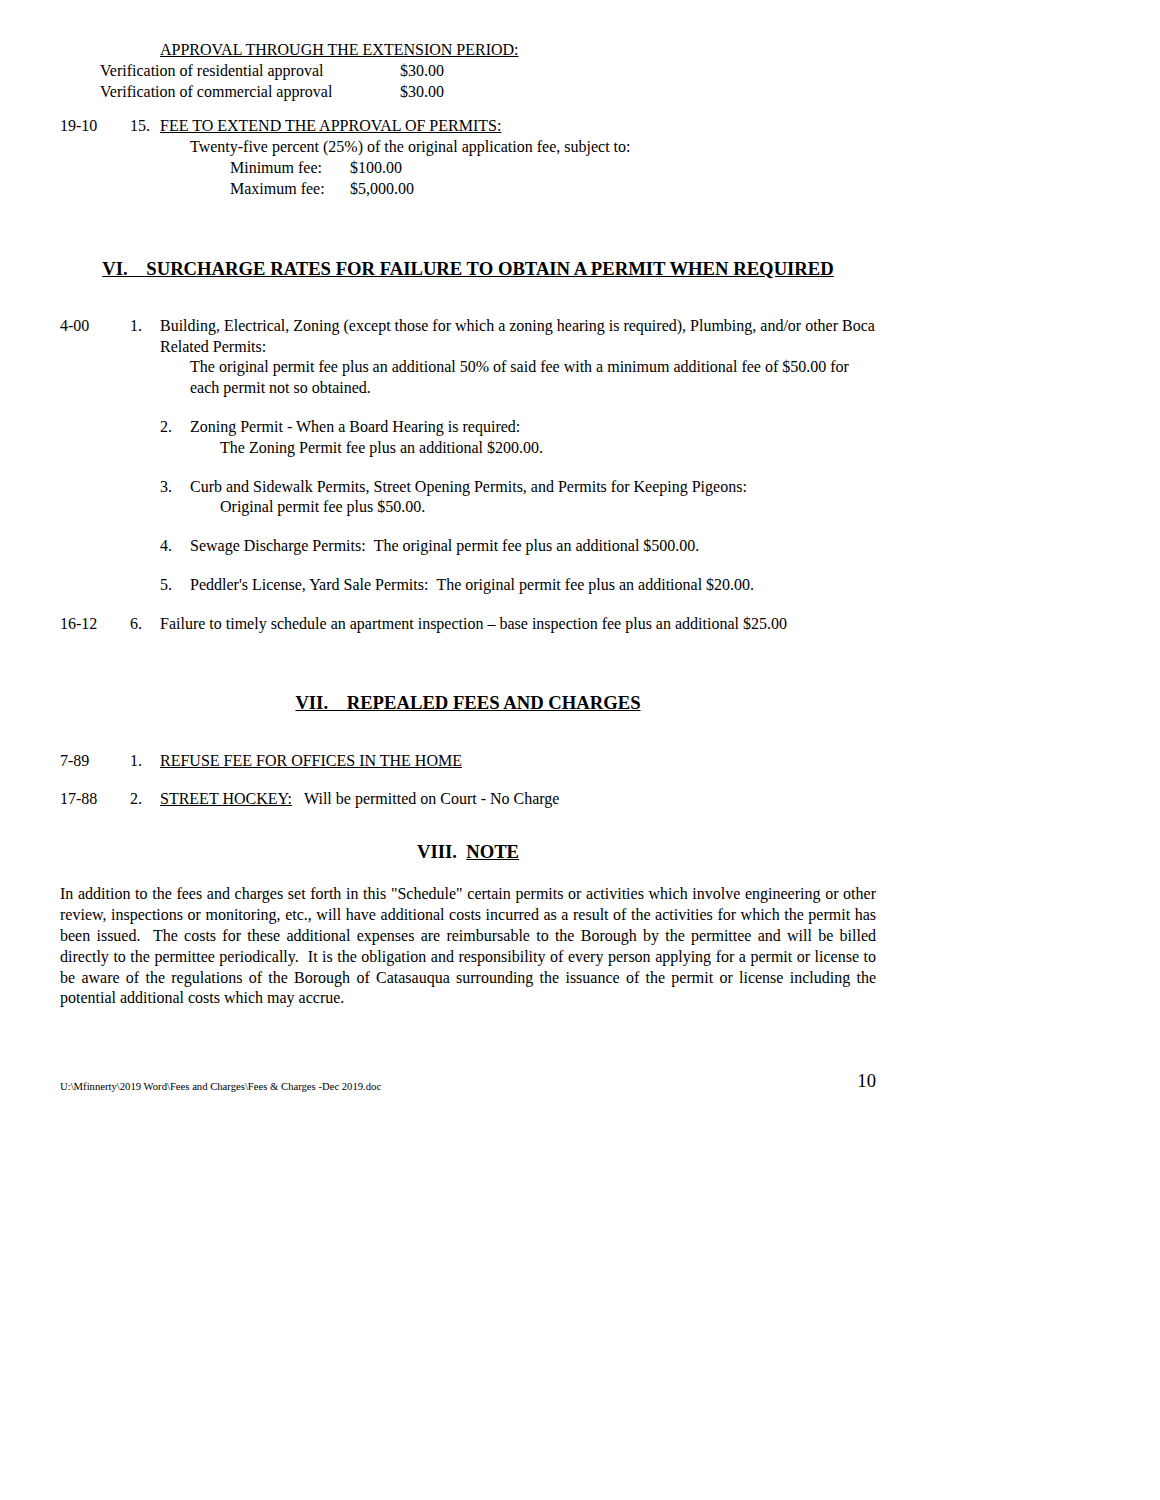APPROVAL THROUGH THE EXTENSION PERIOD:
Verification of residential approval $30.00
Verification of commercial approval $30.00
19-10
15.
FEE TO EXTEND THE APPROVAL OF PERMITS:
Twenty-five percent (25%) of the original application fee, subject to:
Minimum fee: $100.00
Maximum fee: $5,000.00
VI. SURCHARGE RATES FOR FAILURE TO OBTAIN A PERMIT WHEN REQUIRED
4-00
1.
Building, Electrical, Zoning (except those for which a zoning hearing is required), Plumbing, and/or other Boca Related Permits:
The original permit fee plus an additional 50% of said fee with a minimum additional fee of $50.00 for each permit not so obtained.
2.
Zoning Permit - When a Board Hearing is required:
The Zoning Permit fee plus an additional $200.00.
3.
Curb and Sidewalk Permits, Street Opening Permits, and Permits for Keeping Pigeons:
Original permit fee plus $50.00.
4.
Sewage Discharge Permits: The original permit fee plus an additional $500.00.
5.
Peddler's License, Yard Sale Permits: The original permit fee plus an additional $20.00.
16-12
6.
Failure to timely schedule an apartment inspection – base inspection fee plus an additional $25.00
VII. REPEALED FEES AND CHARGES
7-89
1.
REFUSE FEE FOR OFFICES IN THE HOME
17-88
2.
STREET HOCKEY: Will be permitted on Court - No Charge
VIII. NOTE
In addition to the fees and charges set forth in this "Schedule" certain permits or activities which involve engineering or other review, inspections or monitoring, etc., will have additional costs incurred as a result of the activities for which the permit has been issued. The costs for these additional expenses are reimbursable to the Borough by the permittee and will be billed directly to the permittee periodically. It is the obligation and responsibility of every person applying for a permit or license to be aware of the regulations of the Borough of Catasauqua surrounding the issuance of the permit or license including the potential additional costs which may accrue.
U:\Mfinnerty\2019 Word\Fees and Charges\Fees & Charges -Dec 2019.doc
10